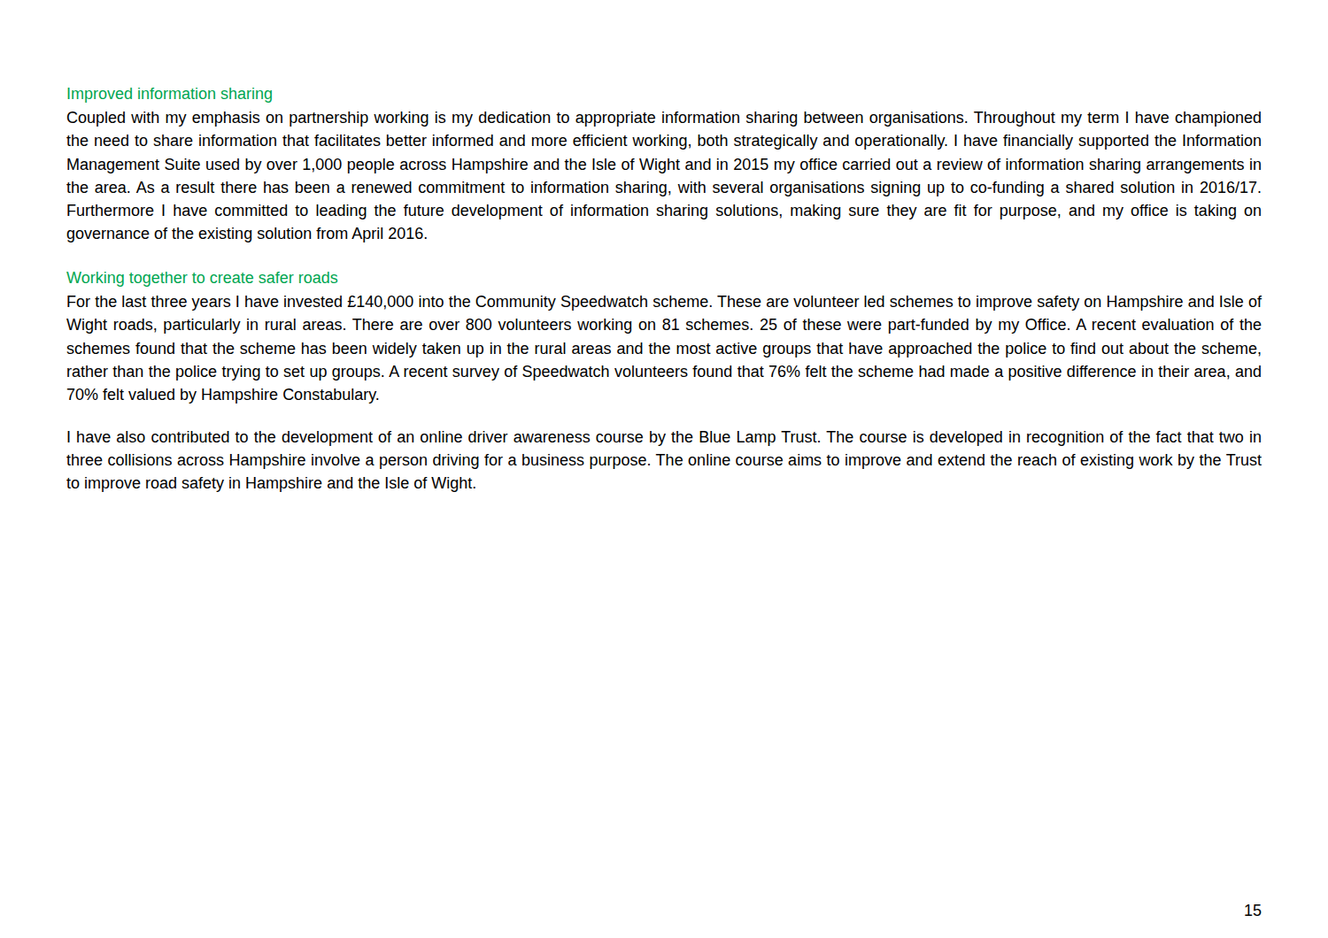Improved information sharing
Coupled with my emphasis on partnership working is my dedication to appropriate information sharing between organisations. Throughout my term I have championed the need to share information that facilitates better informed and more efficient working, both strategically and operationally. I have financially supported the Information Management Suite used by over 1,000 people across Hampshire and the Isle of Wight and in 2015 my office carried out a review of information sharing arrangements in the area. As a result there has been a renewed commitment to information sharing, with several organisations signing up to co-funding a shared solution in 2016/17. Furthermore I have committed to leading the future development of information sharing solutions, making sure they are fit for purpose, and my office is taking on governance of the existing solution from April 2016.
Working together to create safer roads
For the last three years I have invested £140,000 into the Community Speedwatch scheme. These are volunteer led schemes to improve safety on Hampshire and Isle of Wight roads, particularly in rural areas. There are over 800 volunteers working on 81 schemes. 25 of these were part-funded by my Office. A recent evaluation of the schemes found that the scheme has been widely taken up in the rural areas and the most active groups that have approached the police to find out about the scheme, rather than the police trying to set up groups. A recent survey of Speedwatch volunteers found that 76% felt the scheme had made a positive difference in their area, and 70% felt valued by Hampshire Constabulary.
I have also contributed to the development of an online driver awareness course by the Blue Lamp Trust. The course is developed in recognition of the fact that two in three collisions across Hampshire involve a person driving for a business purpose. The online course aims to improve and extend the reach of existing work by the Trust to improve road safety in Hampshire and the Isle of Wight.
15